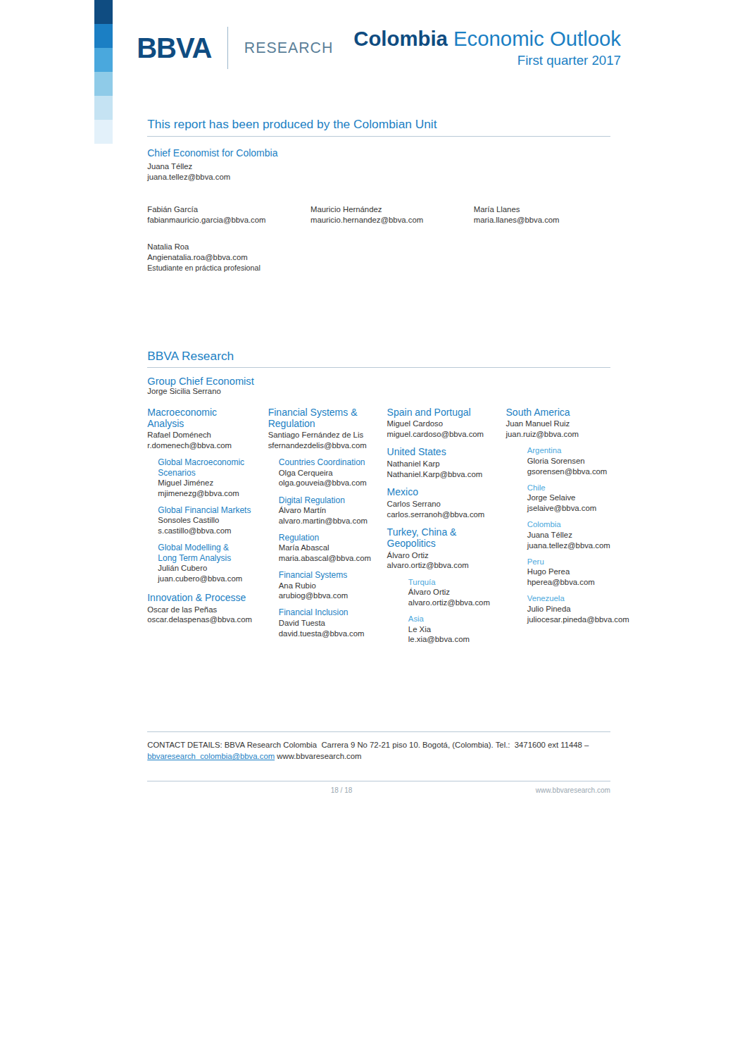BBVA
RESEARCH
Colombia Economic Outlook
First quarter 2017
This report has been produced by the Colombian Unit
Chief Economist for Colombia
Juana Téllez juana.tellez@bbva.com
Fabián García fabianmauricio.garcia@bbva.com
Mauricio Hernández mauricio.hernandez@bbva.com
María Llanes maria.llanes@bbva.com
Natalia Roa Angienatalia.roa@bbva.com Estudiante en práctica profesional
BBVA Research
Group Chief Economist
Jorge Sicilia Serrano
Macroeconomic Analysis
Rafael Doménech
r.domenech@bbva.com
Global Macroeconomic Scenarios
Miguel Jiménez
mjimenezg@bbva.com
Global Financial Markets
Sonsoles Castillo
s.castillo@bbva.com
Global Modelling &
Long Term Analysis
Julián Cubero
juan.cubero@bbva.com
Innovation & Processe
Oscar de las Peñas
oscar.delaspenas@bbva.com
Financial Systems & Regulation
Santiago Fernández de Lis
sfernandezdelis@bbva.com
Countries Coordination
Olga Cerqueira
olga.gouveia@bbva.com
Digital Regulation
Álvaro Martín
alvaro.martin@bbva.com
Regulation
María Abascal
maria.abascal@bbva.com
Financial Systems
Ana Rubio
arubiog@bbva.com
Financial Inclusion
David Tuesta
david.tuesta@bbva.com
Spain and Portugal
Miguel Cardoso
miguel.cardoso@bbva.com
United States
Nathaniel Karp
Nathaniel.Karp@bbva.com
Mexico
Carlos Serrano
carlos.serranoh@bbva.com
Turkey, China & Geopolitics
Álvaro Ortiz
alvaro.ortiz@bbva.com
Turquía
Álvaro Ortiz
alvaro.ortiz@bbva.com
Asia
Le Xia
le.xia@bbva.com
South America
Juan Manuel Ruiz
juan.ruiz@bbva.com
Argentina
Gloria Sorensen
gsorensen@bbva.com
Chile
Jorge Selaive
jselaive@bbva.com
Colombia
Juana Téllez
juana.tellez@bbva.com
Peru
Hugo Perea
hperea@bbva.com
Venezuela
Julio Pineda
juliocesar.pineda@bbva.com
CONTACT DETAILS: BBVA Research Colombia Carrera 9 No 72-21 piso 10. Bogotá, (Colombia). Tel.: 3471600 ext 11448 – bbvaresearch_colombia@bbva.com www.bbvaresearch.com
18 / 18 www.bbvaresearch.com